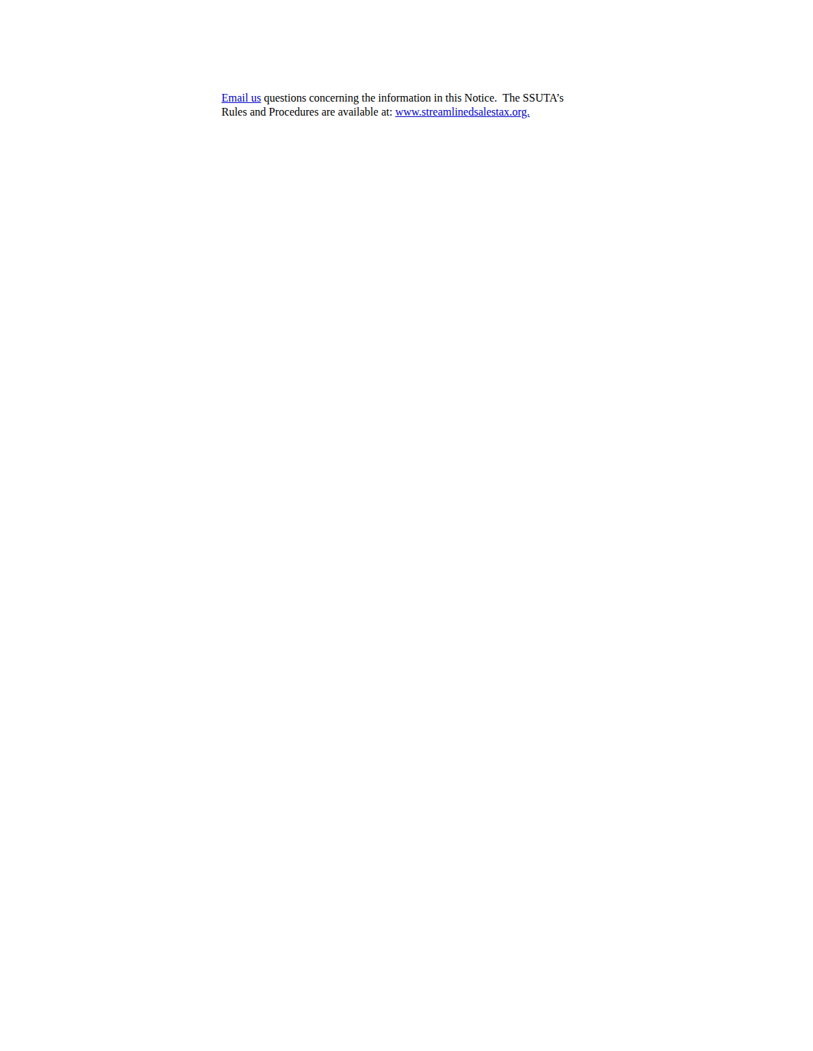Email us questions concerning the information in this Notice. The SSUTA’s Rules and Procedures are available at: www.streamlinedsalestax.org.